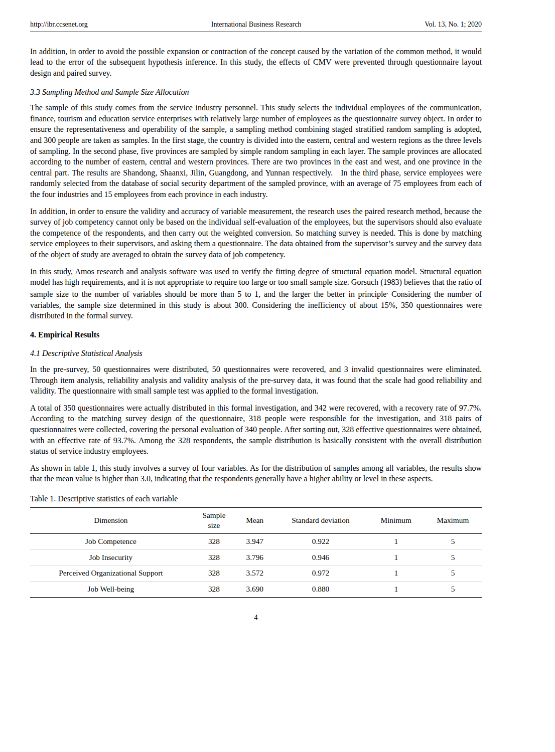http://ibr.ccsenet.org
International Business Research
Vol. 13, No. 1; 2020
In addition, in order to avoid the possible expansion or contraction of the concept caused by the variation of the common method, it would lead to the error of the subsequent hypothesis inference. In this study, the effects of CMV were prevented through questionnaire layout design and paired survey.
3.3 Sampling Method and Sample Size Allocation
The sample of this study comes from the service industry personnel. This study selects the individual employees of the communication, finance, tourism and education service enterprises with relatively large number of employees as the questionnaire survey object. In order to ensure the representativeness and operability of the sample, a sampling method combining staged stratified random sampling is adopted, and 300 people are taken as samples. In the first stage, the country is divided into the eastern, central and western regions as the three levels of sampling. In the second phase, five provinces are sampled by simple random sampling in each layer. The sample provinces are allocated according to the number of eastern, central and western provinces. There are two provinces in the east and west, and one province in the central part. The results are Shandong, Shaanxi, Jilin, Guangdong, and Yunnan respectively. In the third phase, service employees were randomly selected from the database of social security department of the sampled province, with an average of 75 employees from each of the four industries and 15 employees from each province in each industry.
In addition, in order to ensure the validity and accuracy of variable measurement, the research uses the paired research method, because the survey of job competency cannot only be based on the individual self-evaluation of the employees, but the supervisors should also evaluate the competence of the respondents, and then carry out the weighted conversion. So matching survey is needed. This is done by matching service employees to their supervisors, and asking them a questionnaire. The data obtained from the supervisor’s survey and the survey data of the object of study are averaged to obtain the survey data of job competency.
In this study, Amos research and analysis software was used to verify the fitting degree of structural equation model. Structural equation model has high requirements, and it is not appropriate to require too large or too small sample size. Gorsuch (1983) believes that the ratio of sample size to the number of variables should be more than 5 to 1, and the larger the better in principle. Considering the number of variables, the sample size determined in this study is about 300. Considering the inefficiency of about 15%, 350 questionnaires were distributed in the formal survey.
4. Empirical Results
4.1 Descriptive Statistical Analysis
In the pre-survey, 50 questionnaires were distributed, 50 questionnaires were recovered, and 3 invalid questionnaires were eliminated. Through item analysis, reliability analysis and validity analysis of the pre-survey data, it was found that the scale had good reliability and validity. The questionnaire with small sample test was applied to the formal investigation.
A total of 350 questionnaires were actually distributed in this formal investigation, and 342 were recovered, with a recovery rate of 97.7%. According to the matching survey design of the questionnaire, 318 people were responsible for the investigation, and 318 pairs of questionnaires were collected, covering the personal evaluation of 340 people. After sorting out, 328 effective questionnaires were obtained, with an effective rate of 93.7%. Among the 328 respondents, the sample distribution is basically consistent with the overall distribution status of service industry employees.
As shown in table 1, this study involves a survey of four variables. As for the distribution of samples among all variables, the results show that the mean value is higher than 3.0, indicating that the respondents generally have a higher ability or level in these aspects.
Table 1. Descriptive statistics of each variable
| Dimension | Sample size | Mean | Standard deviation | Minimum | Maximum |
| --- | --- | --- | --- | --- | --- |
| Job Competence | 328 | 3.947 | 0.922 | 1 | 5 |
| Job Insecurity | 328 | 3.796 | 0.946 | 1 | 5 |
| Perceived Organizational Support | 328 | 3.572 | 0.972 | 1 | 5 |
| Job Well-being | 328 | 3.690 | 0.880 | 1 | 5 |
4